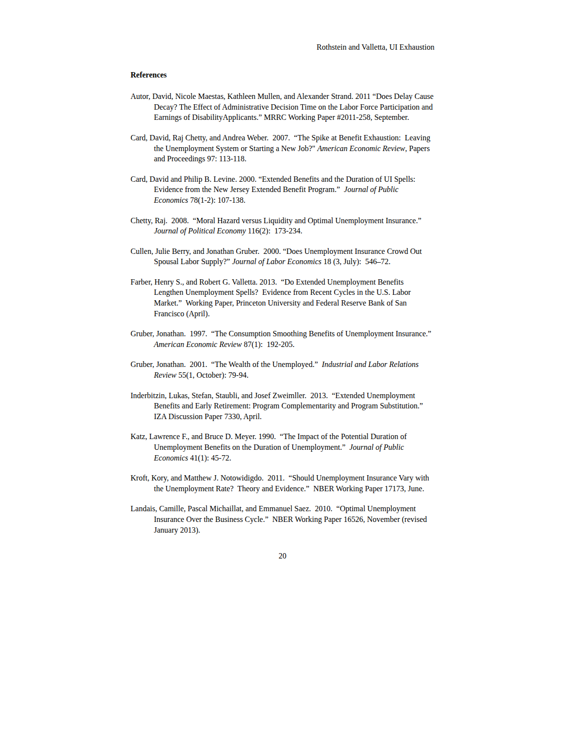Rothstein and Valletta, UI Exhaustion
References
Autor, David, Nicole Maestas, Kathleen Mullen, and Alexander Strand. 2011 “Does Delay Cause Decay? The Effect of Administrative Decision Time on the Labor Force Participation and Earnings of DisabilityApplicants.” MRRC Working Paper #2011-258, September.
Card, David, Raj Chetty, and Andrea Weber. 2007. “The Spike at Benefit Exhaustion: Leaving the Unemployment System or Starting a New Job?" American Economic Review, Papers and Proceedings 97: 113-118.
Card, David and Philip B. Levine. 2000. “Extended Benefits and the Duration of UI Spells: Evidence from the New Jersey Extended Benefit Program.” Journal of Public Economics 78(1-2): 107-138.
Chetty, Raj. 2008. “Moral Hazard versus Liquidity and Optimal Unemployment Insurance.” Journal of Political Economy 116(2): 173-234.
Cullen, Julie Berry, and Jonathan Gruber. 2000. “Does Unemployment Insurance Crowd Out Spousal Labor Supply?” Journal of Labor Economics 18 (3, July): 546–72.
Farber, Henry S., and Robert G. Valletta. 2013. “Do Extended Unemployment Benefits Lengthen Unemployment Spells? Evidence from Recent Cycles in the U.S. Labor Market.” Working Paper, Princeton University and Federal Reserve Bank of San Francisco (April).
Gruber, Jonathan. 1997. “The Consumption Smoothing Benefits of Unemployment Insurance.” American Economic Review 87(1): 192-205.
Gruber, Jonathan. 2001. “The Wealth of the Unemployed.” Industrial and Labor Relations Review 55(1, October): 79-94.
Inderbitzin, Lukas, Stefan, Staubli, and Josef Zweimller. 2013. “Extended Unemployment Benefits and Early Retirement: Program Complementarity and Program Substitution.” IZA Discussion Paper 7330, April.
Katz, Lawrence F., and Bruce D. Meyer. 1990. “The Impact of the Potential Duration of Unemployment Benefits on the Duration of Unemployment.” Journal of Public Economics 41(1): 45-72.
Kroft, Kory, and Matthew J. Notowidigdo. 2011. “Should Unemployment Insurance Vary with the Unemployment Rate? Theory and Evidence.” NBER Working Paper 17173, June.
Landais, Camille, Pascal Michaillat, and Emmanuel Saez. 2010. “Optimal Unemployment Insurance Over the Business Cycle.” NBER Working Paper 16526, November (revised January 2013).
20